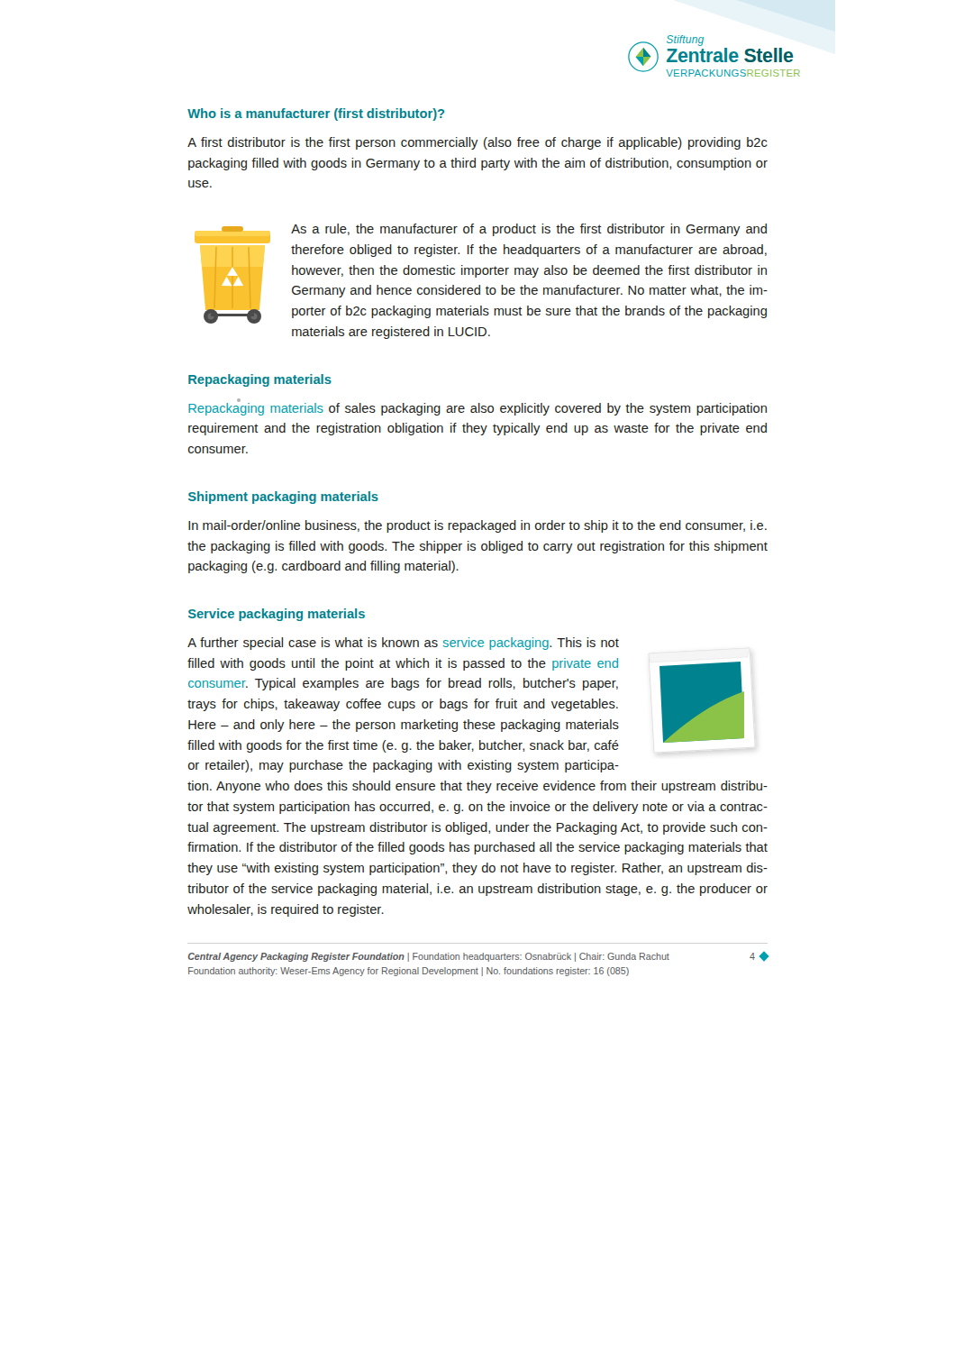Stiftung
Zentrale Stelle
VERPACKUNGSREGISTER
Who is a manufacturer (first distributor)?
A first distributor is the first person commercially (also free of charge if applicable) providing b2c packaging filled with goods in Germany to a third party with the aim of distribution, consumption or use.
As a rule, the manufacturer of a product is the first distributor in Germany and therefore obliged to register. If the headquarters of a manufacturer are abroad, however, then the domestic importer may also be deemed the first distributor in Germany and hence considered to be the manufacturer. No matter what, the importer of b2c packaging materials must be sure that the brands of the packaging materials are registered in LUCID.
Repackaging materials
Repackaging materials of sales packaging are also explicitly covered by the system participation requirement and the registration obligation if they typically end up as waste for the private end consumer.
Shipment packaging materials
In mail-order/online business, the product is repackaged in order to ship it to the end consumer, i.e. the packaging is filled with goods. The shipper is obliged to carry out registration for this shipment packaging (e.g. cardboard and filling material).
Service packaging materials
A further special case is what is known as service packaging. This is not filled with goods until the point at which it is passed to the private end consumer. Typical examples are bags for bread rolls, butcher's paper, trays for chips, takeaway coffee cups or bags for fruit and vegetables. Here – and only here – the person marketing these packaging materials filled with goods for the first time (e. g. the baker, butcher, snack bar, café or retailer), may purchase the packaging with existing system participation. Anyone who does this should ensure that they receive evidence from their upstream distributor that system participation has occurred, e. g. on the invoice or the delivery note or via a contractual agreement. The upstream distributor is obliged, under the Packaging Act, to provide such confirmation. If the distributor of the filled goods has purchased all the service packaging materials that they use “with existing system participation”, they do not have to register. Rather, an upstream distributor of the service packaging material, i.e. an upstream distribution stage, e. g. the producer or wholesaler, is required to register.
Central Agency Packaging Register Foundation | Foundation headquarters: Osnabrück | Chair: Gunda Rachut
Foundation authority: Weser-Ems Agency for Regional Development | No. foundations register: 16 (085)
4